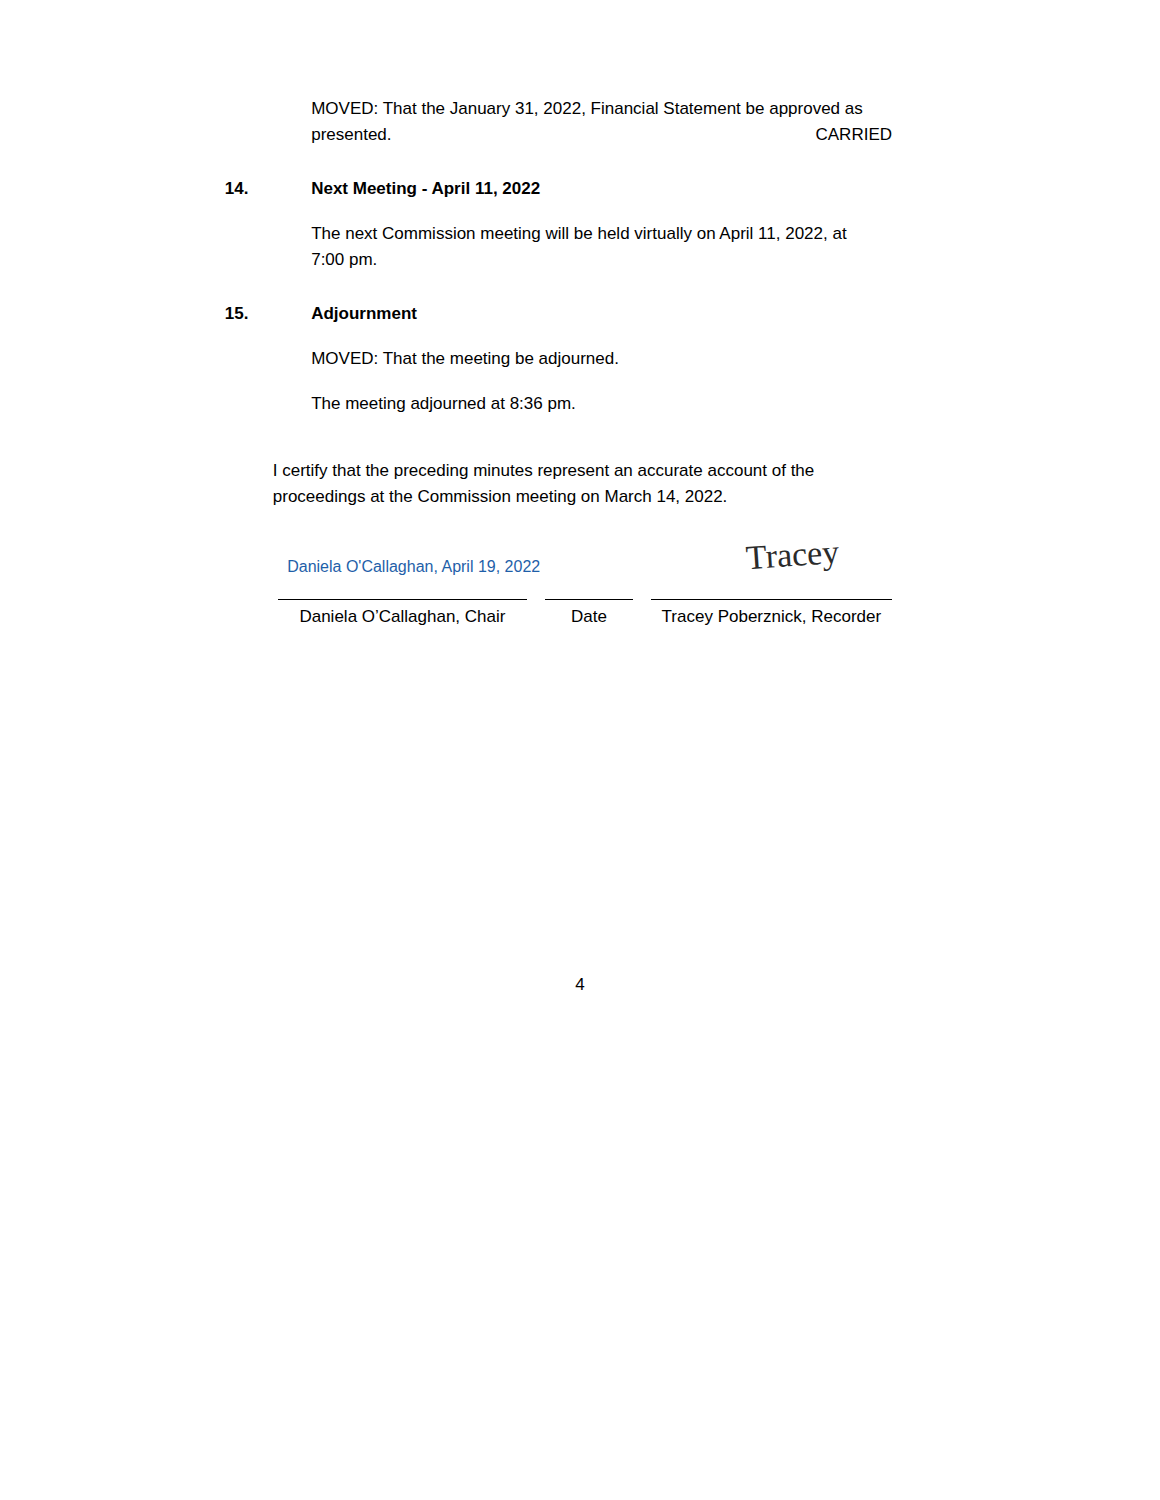MOVED: That the January 31, 2022, Financial Statement be approved as presented. CARRIED
14. Next Meeting - April 11, 2022
The next Commission meeting will be held virtually on April 11, 2022, at
7:00 pm.
15. Adjournment
MOVED: That the meeting be adjourned.
The meeting adjourned at 8:36 pm.
I certify that the preceding minutes represent an accurate account of the proceedings at the Commission meeting on March 14, 2022.
Daniela O'Callaghan, April 19, 2022
Tracey
Daniela O’Callaghan, Chair
Date
Tracey Poberznick, Recorder
4